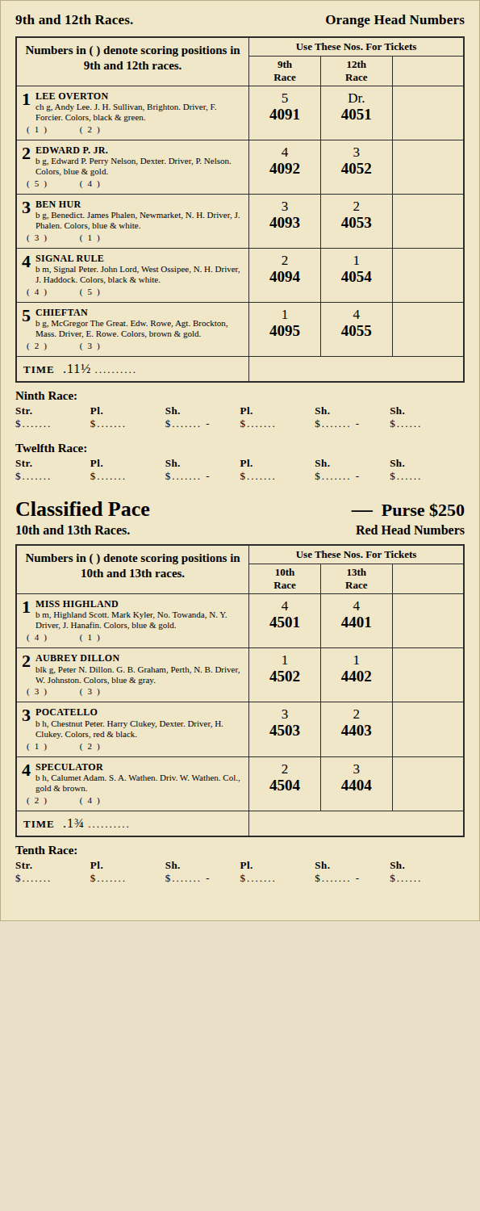9th and 12th Races.
Orange Head Numbers
| Numbers in ( ) denote scoring positions in 9th and 12th races. | Use These Nos. For Tickets |
| 9th Race | 12th Race | |
| 1 Lee Overton ch g, Andy Lee. J. H. Sullivan, Brighton. Driver, F. Forcier. Colors, black & green. (1) (2) | 5 4091 | Dr. 4051 | |
| 2 Edward P. Jr. b g, Edward P. Perry Nelson, Dexter. Driver, P. Nelson. Colors, blue & gold. (5) (4) | 4 4092 | 3 4052 | |
| 3 Ben Hur b g, Benedict. James Phalen, Newmarket, N. H. Driver, J. Phalen. Colors, blue & white. (3) (1) | 3 4093 | 2 4053 | |
| 4 Signal Rule b m, Signal Peter. John Lord, West Ossipee, N. H. Driver, J. Haddock. Colors, black & white. (4) (5) | 2 4094 | 1 4054 | |
| 5 Chieftan b g, McGregor The Great. Edw. Rowe, Agt. Brockton, Mass. Driver, E. Rowe. Colors, brown & gold. (2) (3) | 1 4095 | 4 4055 | |
| TIME .11½ .......... | |
Ninth Race:
Str. Pl. Sh. Pl. Sh. Sh.
$.......$.......$....... -$.......$....... -$......
Twelfth Race:
Str. Pl. Sh. Pl. Sh. Sh.
$.......$.......$....... -$.......$....... -$......
Classified Pace
— Purse $250
10th and 13th Races.
Red Head Numbers
| Numbers in ( ) denote scoring positions in 10th and 13th races. | Use These Nos. For Tickets |
| 10th Race | 13th Race | |
| 1 Miss Highland b m, Highland Scott. Mark Kyler, No. Towanda, N. Y. Driver, J. Hanafin. Colors, blue & gold. (4) (1) | 4 4501 | 4 4401 | |
| 2 Aubrey Dillon blk g, Peter N. Dillon. G. B. Graham, Perth, N. B. Driver, W. Johnston. Colors, blue & gray. (3) (3) | 1 4502 | 1 4402 | |
| 3 Pocatello b h, Chestnut Peter. Harry Clukey, Dexter. Driver, H. Clukey. Colors, red & black. (1) (2) | 3 4503 | 2 4403 | |
| 4 Speculator b h, Calumet Adam. S. A. Wathen. Driv. W. Wathen. Col., gold & brown. (2) (4) | 2 4504 | 3 4404 | |
| TIME .1¾ .......... | |
Tenth Race:
Str. Pl. Sh. Pl. Sh. Sh.
$.......$.......$....... -$.......$....... -$......